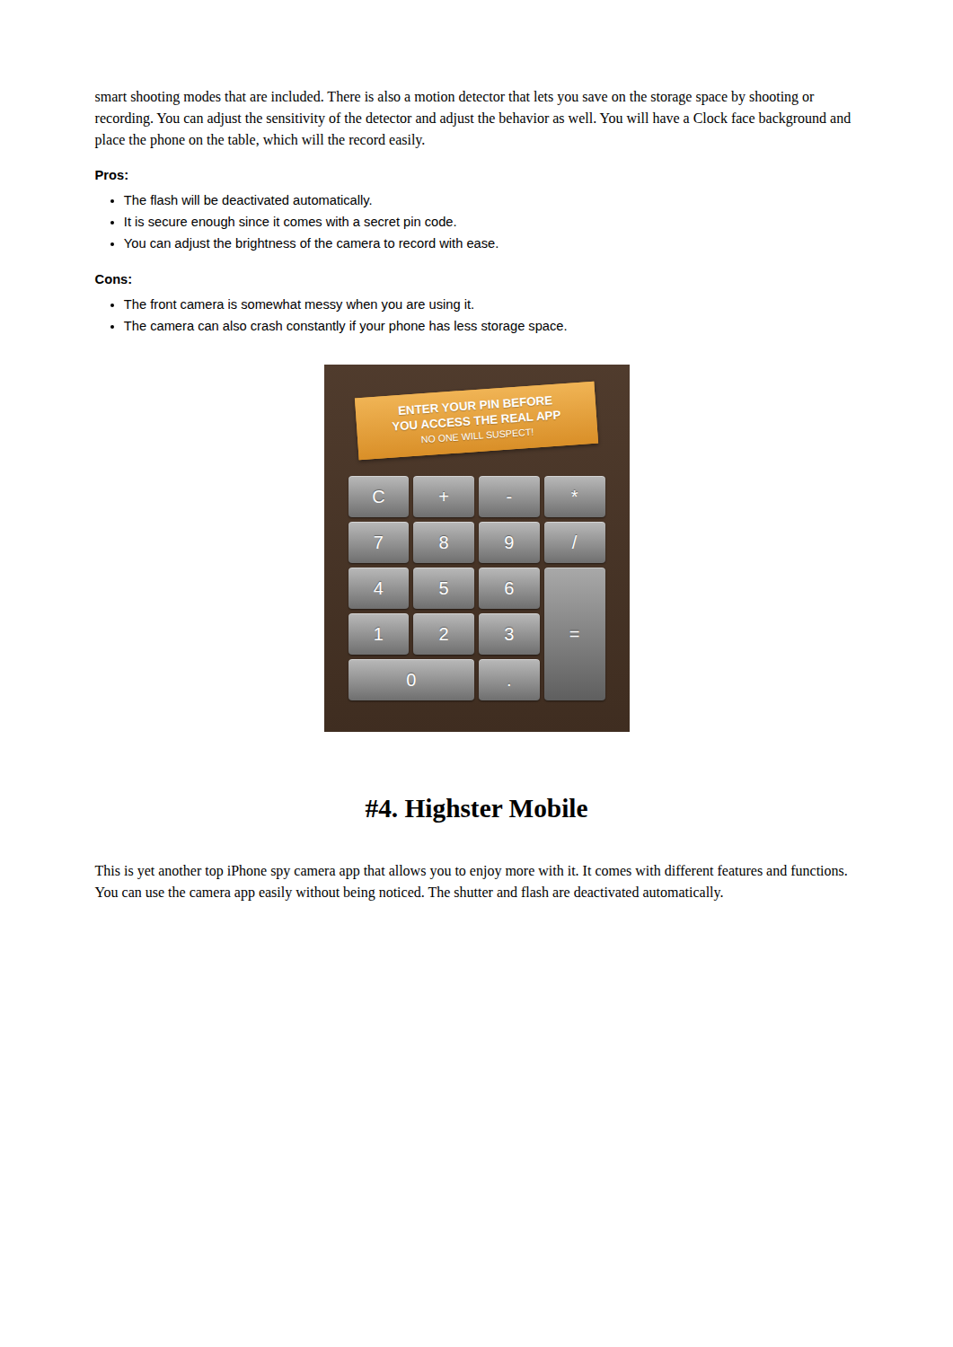smart shooting modes that are included. There is also a motion detector that lets you save on the storage space by shooting or recording. You can adjust the sensitivity of the detector and adjust the behavior as well. You will have a Clock face background and place the phone on the table, which will the record easily.
Pros:
The flash will be deactivated automatically.
It is secure enough since it comes with a secret pin code.
You can adjust the brightness of the camera to record with ease.
Cons:
The front camera is somewhat messy when you are using it.
The camera can also crash constantly if your phone has less storage space.
ENTER YOUR PIN BEFORE
YOU ACCESS THE REAL APP NO ONE WILL SUSPECT!
| C | + | - | * |
| 7 | 8 | 9 | / |
| 4 | 5 | 6 | = |
| 1 | 2 | 3 |
| 0 | . |
#4. Highster Mobile
This is yet another top iPhone spy camera app that allows you to enjoy more with it. It comes with different features and functions. You can use the camera app easily without being noticed. The shutter and flash are deactivated automatically.